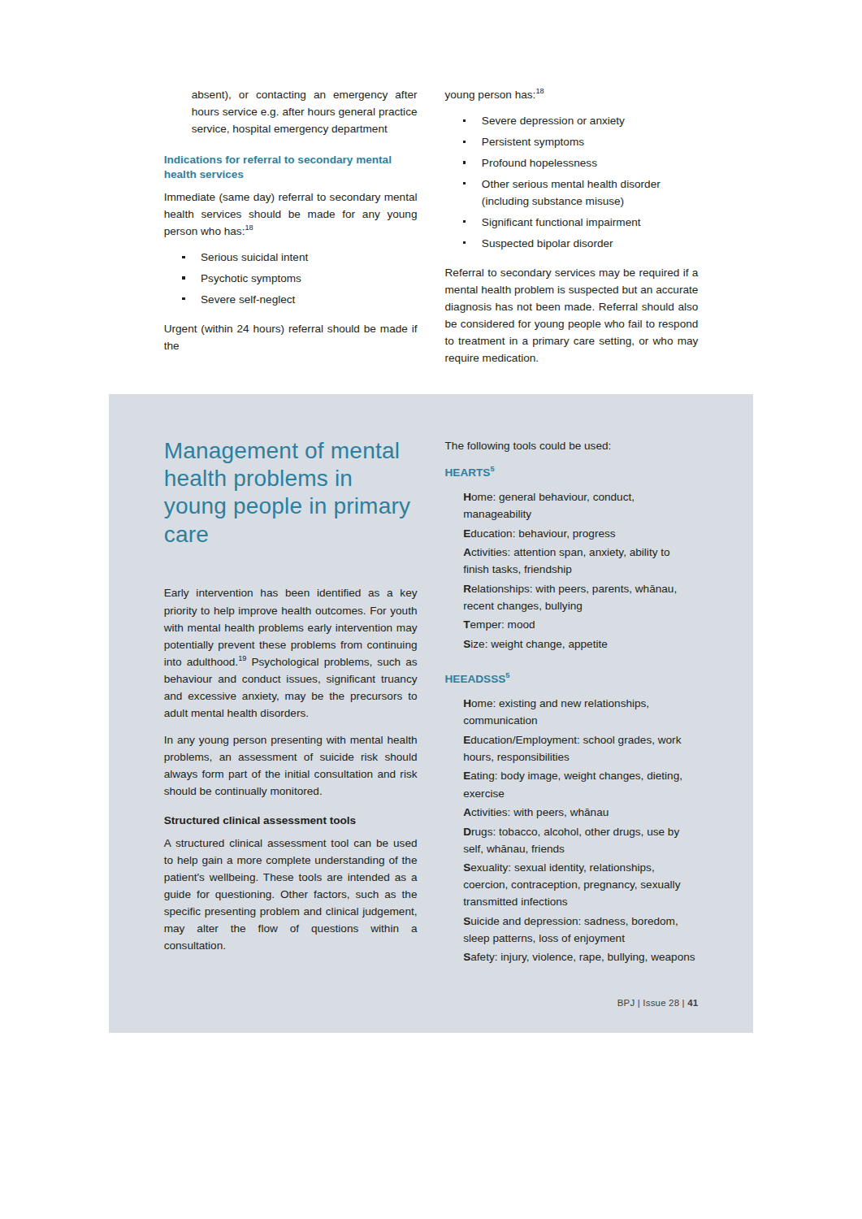absent), or contacting an emergency after hours service e.g. after hours general practice service, hospital emergency department
Indications for referral to secondary mental health services
Immediate (same day) referral to secondary mental health services should be made for any young person who has:18
Serious suicidal intent
Psychotic symptoms
Severe self-neglect
Urgent (within 24 hours) referral should be made if the
young person has:18
Severe depression or anxiety
Persistent symptoms
Profound hopelessness
Other serious mental health disorder (including substance misuse)
Significant functional impairment
Suspected bipolar disorder
Referral to secondary services may be required if a mental health problem is suspected but an accurate diagnosis has not been made. Referral should also be considered for young people who fail to respond to treatment in a primary care setting, or who may require medication.
Management of mental health problems in young people in primary care
Early intervention has been identified as a key priority to help improve health outcomes. For youth with mental health problems early intervention may potentially prevent these problems from continuing into adulthood.19 Psychological problems, such as behaviour and conduct issues, significant truancy and excessive anxiety, may be the precursors to adult mental health disorders.
In any young person presenting with mental health problems, an assessment of suicide risk should always form part of the initial consultation and risk should be continually monitored.
Structured clinical assessment tools
A structured clinical assessment tool can be used to help gain a more complete understanding of the patient's wellbeing. These tools are intended as a guide for questioning. Other factors, such as the specific presenting problem and clinical judgement, may alter the flow of questions within a consultation.
The following tools could be used:
HEARTS5
Home: general behaviour, conduct, manageability
Education: behaviour, progress
Activities: attention span, anxiety, ability to finish tasks, friendship
Relationships: with peers, parents, whānau, recent changes, bullying
Temper: mood
Size: weight change, appetite
HEEADSSS5
Home: existing and new relationships, communication
Education/Employment: school grades, work hours, responsibilities
Eating: body image, weight changes, dieting, exercise
Activities: with peers, whānau
Drugs: tobacco, alcohol, other drugs, use by self, whānau, friends
Sexuality: sexual identity, relationships, coercion, contraception, pregnancy, sexually transmitted infections
Suicide and depression: sadness, boredom, sleep patterns, loss of enjoyment
Safety: injury, violence, rape, bullying, weapons
BPJ | Issue 28 | 41